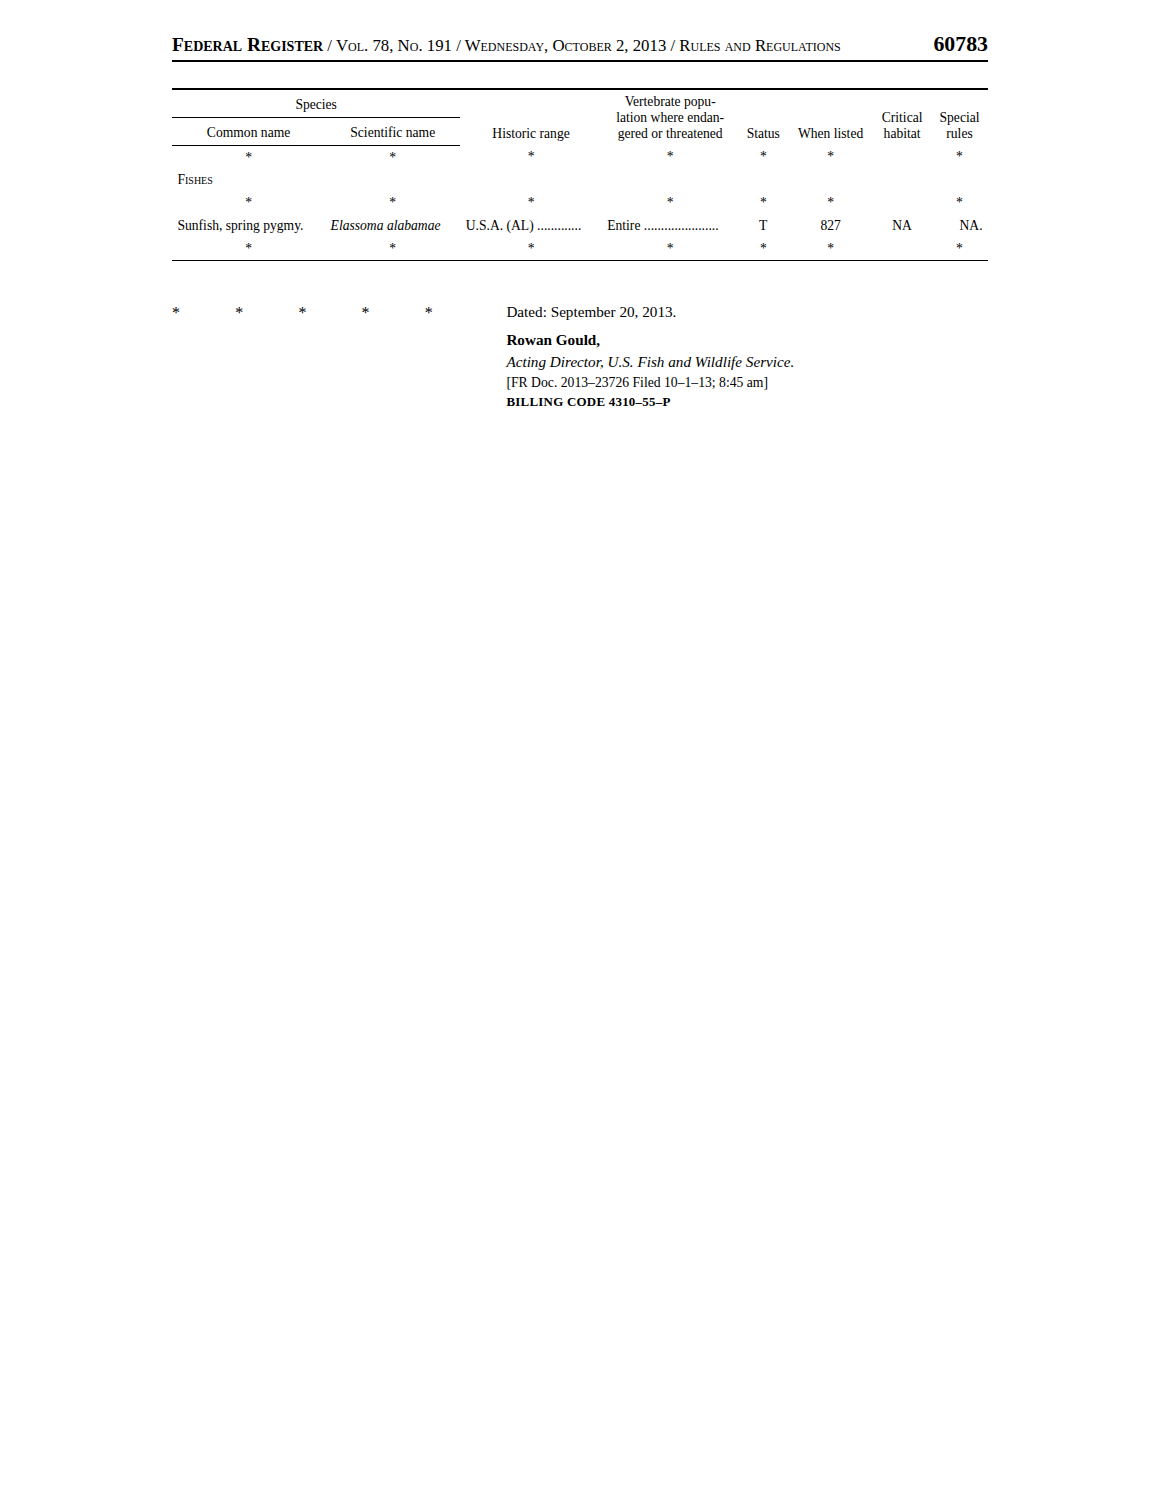Federal Register / Vol. 78, No. 191 / Wednesday, October 2, 2013 / Rules and Regulations
60783
| Species | Historic range | Vertebrate popu- lation where endan- gered or threatened | Status | When listed | Critical habitat | Special rules |
| --- | --- | --- | --- | --- | --- | --- |
| Common name | Scientific name |
| * | * | * | * | * | * | | * |
| Fishes |
| * | * | * | * | * | * | | * |
| Sunfish, spring pygmy. | Elassoma alabamae | U.S.A. (AL) ............. | Entire ...................... | T | 827 | NA | NA. |
| * | * | * | * | * | * | | * |
* * * * *
Dated: September 20, 2013.
Rowan Gould,
Acting Director, U.S. Fish and Wildlife Service.
[FR Doc. 2013–23726 Filed 10–1–13; 8:45 am]
BILLING CODE 4310–55–P